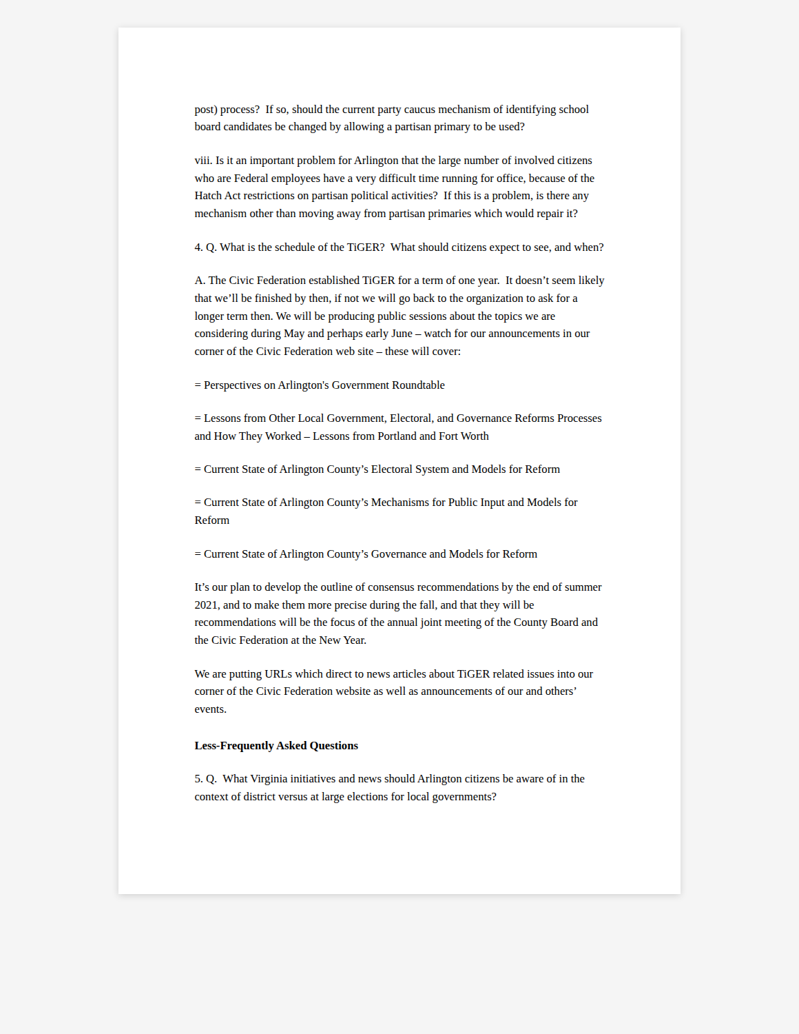post) process? If so, should the current party caucus mechanism of identifying school board candidates be changed by allowing a partisan primary to be used?
viii. Is it an important problem for Arlington that the large number of involved citizens who are Federal employees have a very difficult time running for office, because of the Hatch Act restrictions on partisan political activities? If this is a problem, is there any mechanism other than moving away from partisan primaries which would repair it?
4. Q. What is the schedule of the TiGER? What should citizens expect to see, and when?
A. The Civic Federation established TiGER for a term of one year. It doesn’t seem likely that we’ll be finished by then, if not we will go back to the organization to ask for a longer term then. We will be producing public sessions about the topics we are considering during May and perhaps early June – watch for our announcements in our corner of the Civic Federation web site – these will cover:
= Perspectives on Arlington's Government Roundtable
= Lessons from Other Local Government, Electoral, and Governance Reforms Processes and How They Worked – Lessons from Portland and Fort Worth
= Current State of Arlington County’s Electoral System and Models for Reform
= Current State of Arlington County’s Mechanisms for Public Input and Models for Reform
= Current State of Arlington County’s Governance and Models for Reform
It’s our plan to develop the outline of consensus recommendations by the end of summer 2021, and to make them more precise during the fall, and that they will be recommendations will be the focus of the annual joint meeting of the County Board and the Civic Federation at the New Year.
We are putting URLs which direct to news articles about TiGER related issues into our corner of the Civic Federation website as well as announcements of our and others’ events.
Less-Frequently Asked Questions
5. Q. What Virginia initiatives and news should Arlington citizens be aware of in the context of district versus at large elections for local governments?